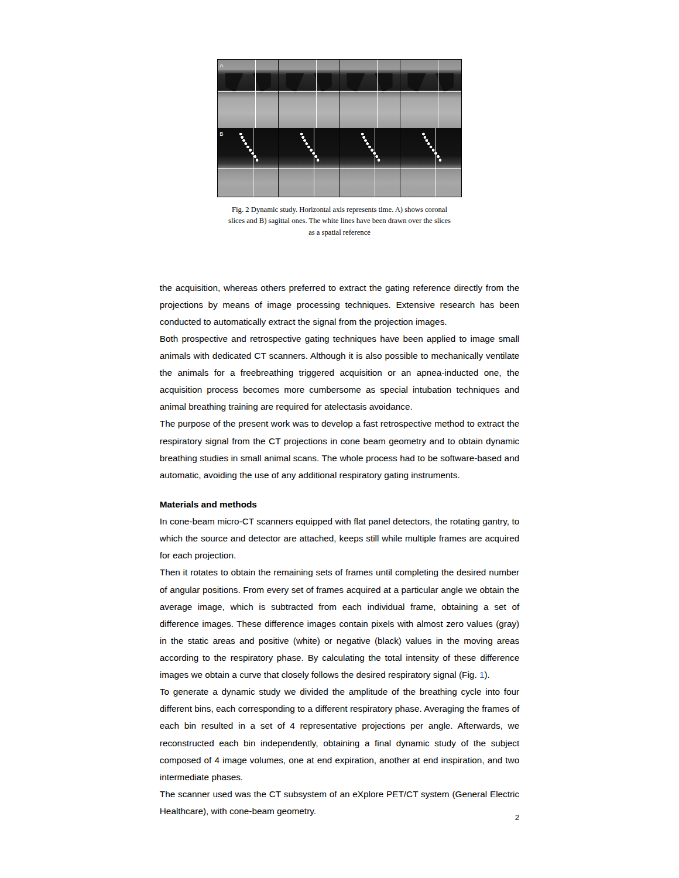A
B
Fig. 2 Dynamic study. Horizontal axis represents time. A) shows coronal slices and B) sagittal ones. The white lines have been drawn over the slices as a spatial reference
the acquisition, whereas others preferred to extract the gating reference directly from the projections by means of image processing techniques. Extensive research has been conducted to automatically extract the signal from the projection images.
Both prospective and retrospective gating techniques have been applied to image small animals with dedicated CT scanners. Although it is also possible to mechanically ventilate the animals for a freebreathing triggered acquisition or an apnea-inducted one, the acquisition process becomes more cumbersome as special intubation techniques and animal breathing training are required for atelectasis avoidance.
The purpose of the present work was to develop a fast retrospective method to extract the respiratory signal from the CT projections in cone beam geometry and to obtain dynamic breathing studies in small animal scans. The whole process had to be software-based and automatic, avoiding the use of any additional respiratory gating instruments.
Materials and methods
In cone-beam micro-CT scanners equipped with flat panel detectors, the rotating gantry, to which the source and detector are attached, keeps still while multiple frames are acquired for each projection.
Then it rotates to obtain the remaining sets of frames until completing the desired number of angular positions. From every set of frames acquired at a particular angle we obtain the average image, which is subtracted from each individual frame, obtaining a set of difference images. These difference images contain pixels with almost zero values (gray) in the static areas and positive (white) or negative (black) values in the moving areas according to the respiratory phase. By calculating the total intensity of these difference images we obtain a curve that closely follows the desired respiratory signal (Fig. 1).
To generate a dynamic study we divided the amplitude of the breathing cycle into four different bins, each corresponding to a different respiratory phase. Averaging the frames of each bin resulted in a set of 4 representative projections per angle. Afterwards, we reconstructed each bin independently, obtaining a final dynamic study of the subject composed of 4 image volumes, one at end expiration, another at end inspiration, and two intermediate phases.
The scanner used was the CT subsystem of an eXplore PET/CT system (General Electric Healthcare), with cone-beam geometry.
2